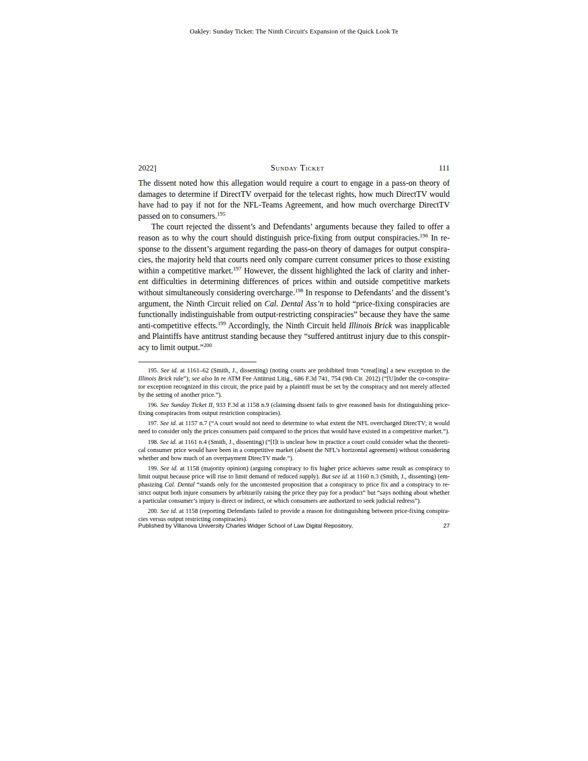Oakley: Sunday Ticket: The Ninth Circuit's Expansion of the Quick Look Te
2022] Sunday Ticket 111
The dissent noted how this allegation would require a court to engage in a pass-on theory of damages to determine if DirectTV overpaid for the telecast rights, how much DirectTV would have had to pay if not for the NFL-Teams Agreement, and how much overcharge DirectTV passed on to consumers.195
The court rejected the dissent’s and Defendants’ arguments because they failed to offer a reason as to why the court should distinguish price-fixing from output conspiracies.196 In response to the dissent’s argument regarding the pass-on theory of damages for output conspiracies, the majority held that courts need only compare current consumer prices to those existing within a competitive market.197 However, the dissent highlighted the lack of clarity and inherent difficulties in determining differences of prices within and outside competitive markets without simultaneously considering overcharge.198 In response to Defendants’ and the dissent’s argument, the Ninth Circuit relied on Cal. Dental Ass’n to hold “price-fixing conspiracies are functionally indistinguishable from output-restricting conspiracies” because they have the same anti-competitive effects.199 Accordingly, the Ninth Circuit held Illinois Brick was inapplicable and Plaintiffs have antitrust standing because they “suffered antitrust injury due to this conspiracy to limit output.”200
195. See id. at 1161–62 (Smith, J., dissenting) (noting courts are prohibited from “creat[ing] a new exception to the Illinois Brick rule”); see also In re ATM Fee Antitrust Litig., 686 F.3d 741, 754 (9th Cir. 2012) (“[U]nder the co-conspirator exception recognized in this circuit, the price paid by a plaintiff must be set by the conspiracy and not merely affected by the setting of another price.”).
196. See Sunday Ticket II, 933 F.3d at 1158 n.9 (claiming dissent fails to give reasoned basis for distinguishing price-fixing conspiracies from output restriction conspiracies).
197. See id. at 1157 n.7 (“A court would not need to determine to what extent the NFL overcharged DirecTV; it would need to consider only the prices consumers paid compared to the prices that would have existed in a competitive market.”).
198. See id. at 1161 n.4 (Smith, J., dissenting) (“[I]t is unclear how in practice a court could consider what the theoretical consumer price would have been in a competitive market (absent the NFL’s horizontal agreement) without considering whether and how much of an overpayment DirecTV made.”).
199. See id. at 1158 (majority opinion) (arguing conspiracy to fix higher price achieves same result as conspiracy to limit output because price will rise to limit demand of reduced supply). But see id. at 1160 n.3 (Smith, J., dissenting) (emphasizing Cal. Dental “stands only for the uncontested proposition that a conspiracy to price fix and a conspiracy to restrict output both injure consumers by arbitrarily raising the price they pay for a product” but “says nothing about whether a particular consumer’s injury is direct or indirect, or which consumers are authorized to seek judicial redress”).
200. See id. at 1158 (reporting Defendants failed to provide a reason for distinguishing between price-fixing conspiracies versus output restricting conspiracies).
Published by Villanova University Charles Widger School of Law Digital Repository, 27